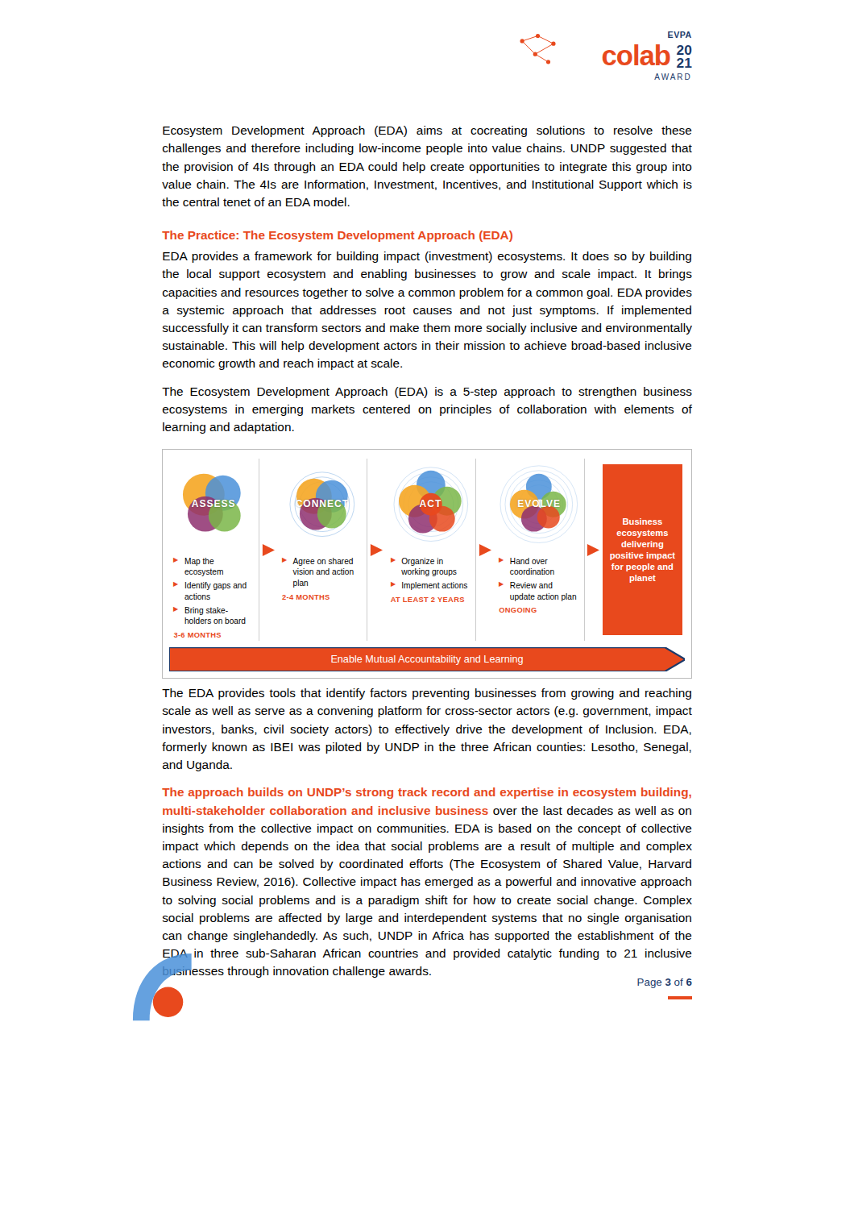EVPA
co lab
20
21
AWARD
Ecosystem Development Approach (EDA) aims at cocreating solutions to resolve these challenges and therefore including low-income people into value chains. UNDP suggested that the provision of 4Is through an EDA could help create opportunities to integrate this group into value chain. The 4Is are Information, Investment, Incentives, and Institutional Support which is the central tenet of an EDA model.
The Practice: The Ecosystem Development Approach (EDA)
EDA provides a framework for building impact (investment) ecosystems. It does so by building the local support ecosystem and enabling businesses to grow and scale impact. It brings capacities and resources together to solve a common problem for a common goal. EDA provides a systemic approach that addresses root causes and not just symptoms. If implemented successfully it can transform sectors and make them more socially inclusive and environmentally sustainable. This will help development actors in their mission to achieve broad-based inclusive economic growth and reach impact at scale.
The Ecosystem Development Approach (EDA) is a 5-step approach to strengthen business ecosystems in emerging markets centered on principles of collaboration with elements of learning and adaptation.
ASSESS
Map the ecosystem
Identify gaps and actions
Bring stake-holders on board
3-6 MONTHS
CONNECT
Agree on shared vision and action plan
2-4 MONTHS
ACT
Organize in working groups
Implement actions
AT LEAST 2 YEARS
EVOLVE
Hand over coordination
Review and update action plan
ONGOING
Business ecosystems delivering positive impact for people and planet
Enable Mutual Accountability and Learning
The EDA provides tools that identify factors preventing businesses from growing and reaching scale as well as serve as a convening platform for cross-sector actors (e.g. government, impact investors, banks, civil society actors) to effectively drive the development of Inclusion. EDA, formerly known as IBEI was piloted by UNDP in the three African counties: Lesotho, Senegal, and Uganda.
The approach builds on UNDP’s strong track record and expertise in ecosystem building, multi-stakeholder collaboration and inclusive business over the last decades as well as on insights from the collective impact on communities. EDA is based on the concept of collective impact which depends on the idea that social problems are a result of multiple and complex actions and can be solved by coordinated efforts (The Ecosystem of Shared Value, Harvard Business Review, 2016). Collective impact has emerged as a powerful and innovative approach to solving social problems and is a paradigm shift for how to create social change. Complex social problems are affected by large and interdependent systems that no single organisation can change singlehandedly. As such, UNDP in Africa has supported the establishment of the EDA in three sub-Saharan African countries and provided catalytic funding to 21 inclusive businesses through innovation challenge awards.
Page 3 of 6